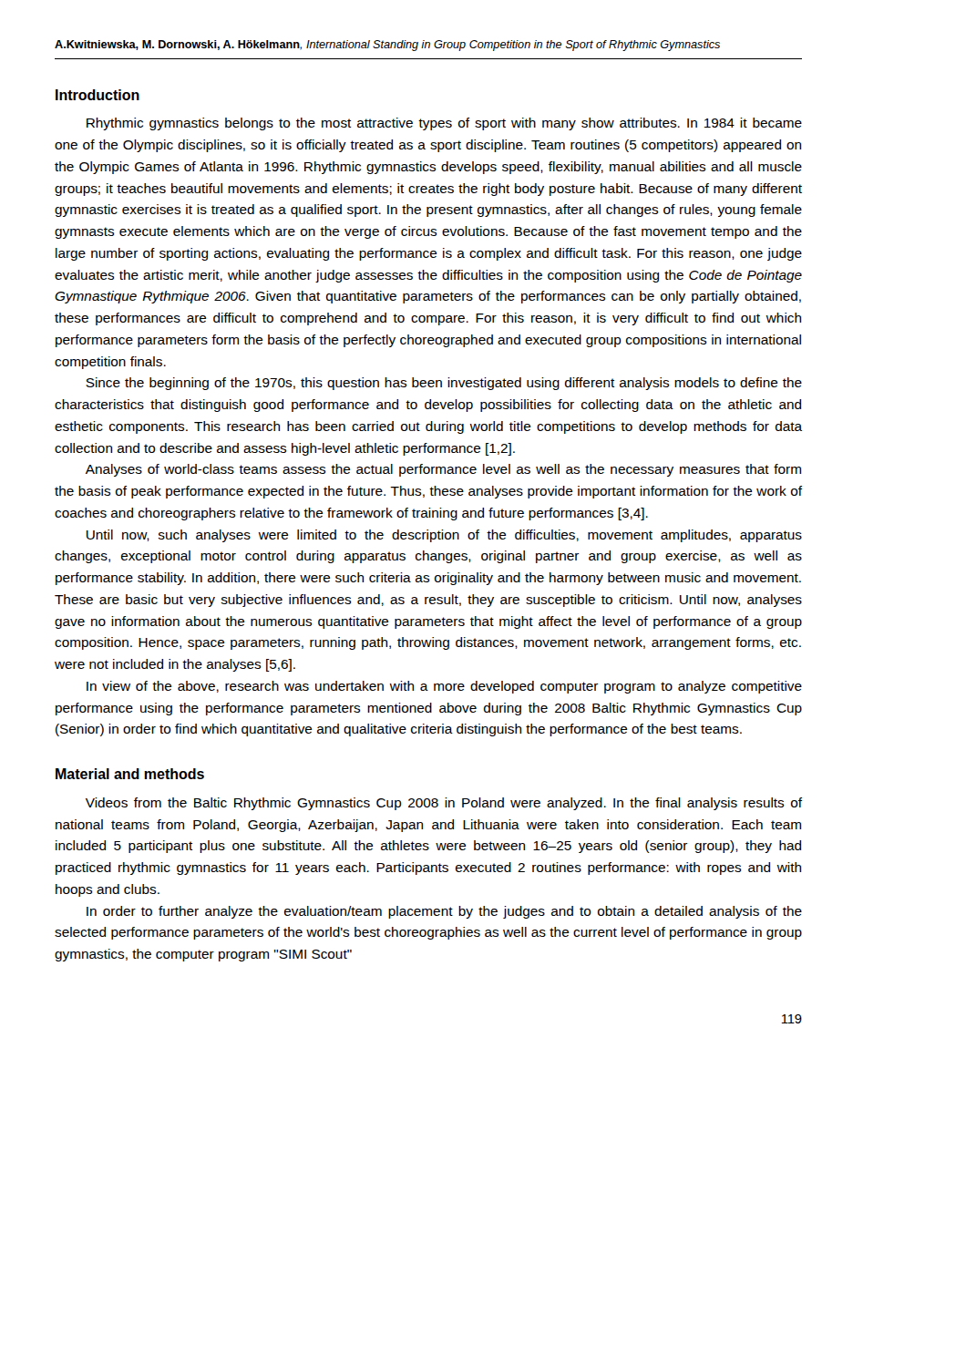A.Kwitniewska, M. Dornowski, A. Hökelmann, International Standing in Group Competition in the Sport of Rhythmic Gymnastics
Introduction
Rhythmic gymnastics belongs to the most attractive types of sport with many show attributes. In 1984 it became one of the Olympic disciplines, so it is officially treated as a sport discipline. Team routines (5 competitors) appeared on the Olympic Games of Atlanta in 1996. Rhythmic gymnastics develops speed, flexibility, manual abilities and all muscle groups; it teaches beautiful movements and elements; it creates the right body posture habit. Because of many different gymnastic exercises it is treated as a qualified sport. In the present gymnastics, after all changes of rules, young female gymnasts execute elements which are on the verge of circus evolutions. Because of the fast movement tempo and the large number of sporting actions, evaluating the performance is a complex and difficult task. For this reason, one judge evaluates the artistic merit, while another judge assesses the difficulties in the composition using the Code de Pointage Gymnastique Rythmique 2006. Given that quantitative parameters of the performances can be only partially obtained, these performances are difficult to comprehend and to compare. For this reason, it is very difficult to find out which performance parameters form the basis of the perfectly choreographed and executed group compositions in international competition finals.
Since the beginning of the 1970s, this question has been investigated using different analysis models to define the characteristics that distinguish good performance and to develop possibilities for collecting data on the athletic and esthetic components. This research has been carried out during world title competitions to develop methods for data collection and to describe and assess high-level athletic performance [1,2].
Analyses of world-class teams assess the actual performance level as well as the necessary measures that form the basis of peak performance expected in the future. Thus, these analyses provide important information for the work of coaches and choreographers relative to the framework of training and future performances [3,4].
Until now, such analyses were limited to the description of the difficulties, movement amplitudes, apparatus changes, exceptional motor control during apparatus changes, original partner and group exercise, as well as performance stability. In addition, there were such criteria as originality and the harmony between music and movement. These are basic but very subjective influences and, as a result, they are susceptible to criticism. Until now, analyses gave no information about the numerous quantitative parameters that might affect the level of performance of a group composition. Hence, space parameters, running path, throwing distances, movement network, arrangement forms, etc. were not included in the analyses [5,6].
In view of the above, research was undertaken with a more developed computer program to analyze competitive performance using the performance parameters mentioned above during the 2008 Baltic Rhythmic Gymnastics Cup (Senior) in order to find which quantitative and qualitative criteria distinguish the performance of the best teams.
Material and methods
Videos from the Baltic Rhythmic Gymnastics Cup 2008 in Poland were analyzed. In the final analysis results of national teams from Poland, Georgia, Azerbaijan, Japan and Lithuania were taken into consideration. Each team included 5 participant plus one substitute. All the athletes were between 16–25 years old (senior group), they had practiced rhythmic gymnastics for 11 years each. Participants executed 2 routines performance: with ropes and with hoops and clubs.
In order to further analyze the evaluation/team placement by the judges and to obtain a detailed analysis of the selected performance parameters of the world's best choreographies as well as the current level of performance in group gymnastics, the computer program "SIMI Scout"
119